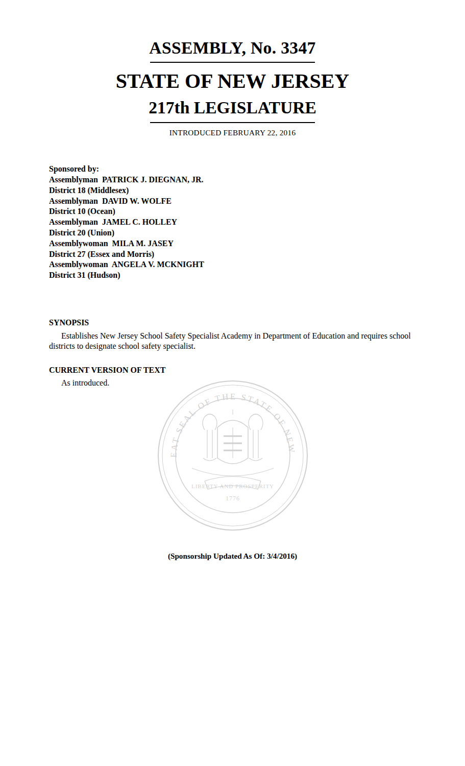ASSEMBLY, No. 3347
STATE OF NEW JERSEY
217th LEGISLATURE
INTRODUCED FEBRUARY 22, 2016
Sponsored by:
Assemblyman PATRICK J. DIEGNAN, JR.
District 18 (Middlesex)
Assemblyman DAVID W. WOLFE
District 10 (Ocean)
Assemblyman JAMEL C. HOLLEY
District 20 (Union)
Assemblywoman MILA M. JASEY
District 27 (Essex and Morris)
Assemblywoman ANGELA V. MCKNIGHT
District 31 (Hudson)
Synopsis
Establishes New Jersey School Safety Specialist Academy in Department of Education and requires school districts to designate school safety specialist.
Current Version of Text
As introduced.
THE GREAT SEAL OF THE STATE OF NEW JERSEY LIBERTY AND PROSPERITY 1776
(Sponsorship Updated As Of: 3/4/2016)